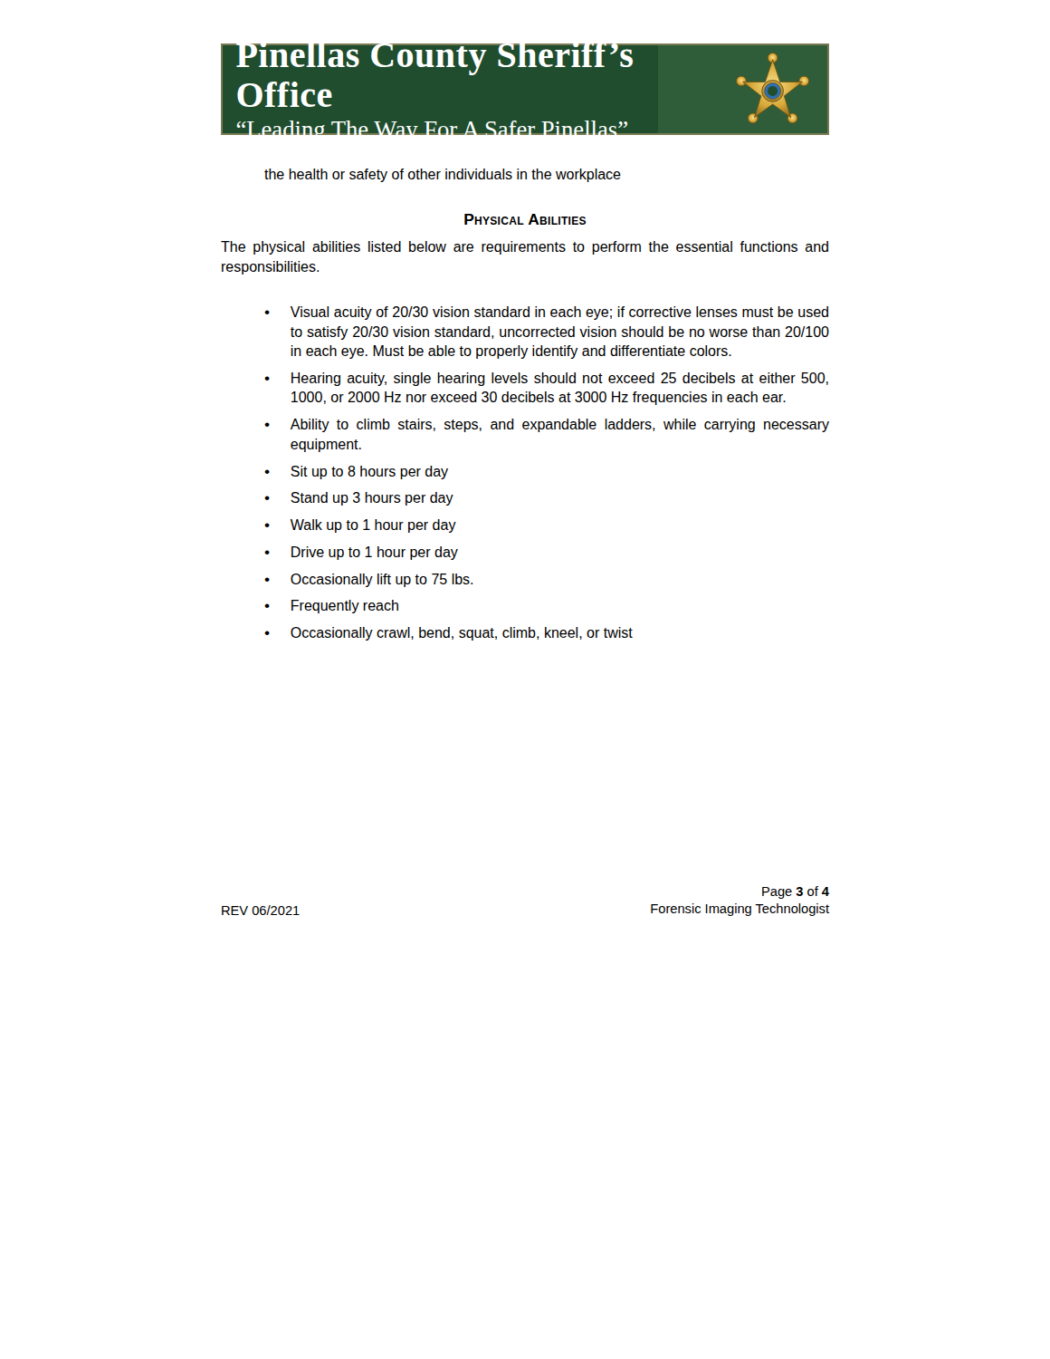Pinellas County Sheriff’s Office
“Leading The Way For A Safer Pinellas”
the health or safety of other individuals in the workplace
Physical Abilities
The physical abilities listed below are requirements to perform the essential functions and responsibilities.
Visual acuity of 20/30 vision standard in each eye; if corrective lenses must be used to satisfy 20/30 vision standard, uncorrected vision should be no worse than 20/100 in each eye. Must be able to properly identify and differentiate colors.
Hearing acuity, single hearing levels should not exceed 25 decibels at either 500, 1000, or 2000 Hz nor exceed 30 decibels at 3000 Hz frequencies in each ear.
Ability to climb stairs, steps, and expandable ladders, while carrying necessary equipment.
Sit up to 8 hours per day
Stand up 3 hours per day
Walk up to 1 hour per day
Drive up to 1 hour per day
Occasionally lift up to 75 lbs.
Frequently reach
Occasionally crawl, bend, squat, climb, kneel, or twist
REV 06/2021
Page 3 of 4
Forensic Imaging Technologist